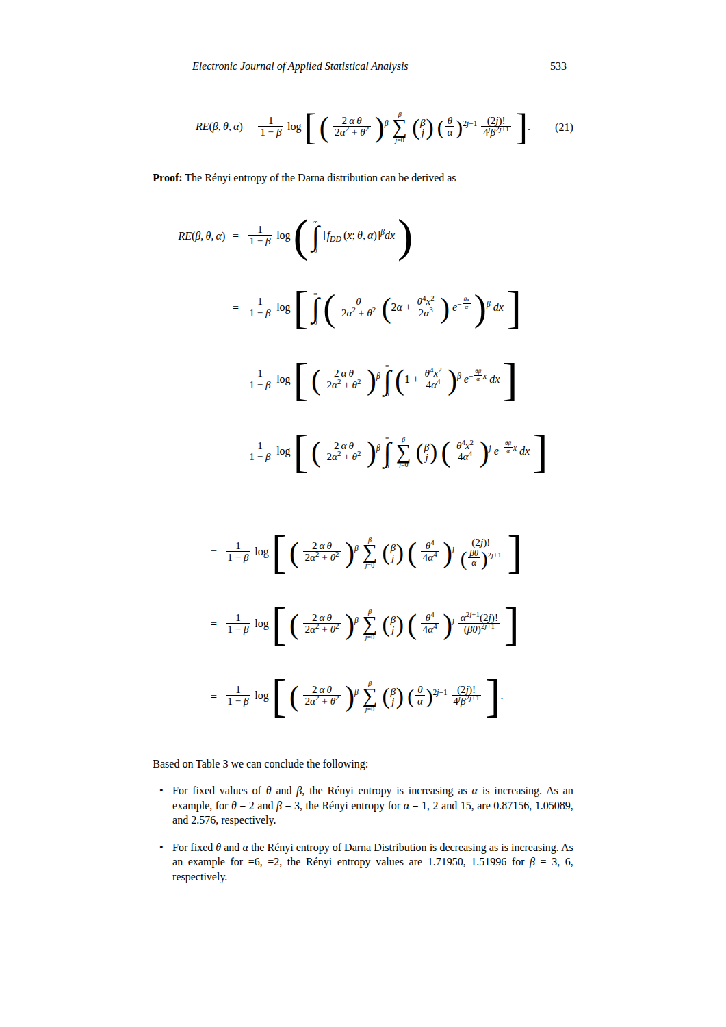Electronic Journal of Applied Statistical Analysis 533
RE(β, θ, α) = 11 − β log [ ( 2 α θ 2α2 + θ2 )β β∑j=0 (βj) (θα)2j−1 (2j)!4jβ2j+1 ]. (21)
Proof: The Rényi entropy of the Darna distribution can be derived as
| RE ( β , θ , α ) | = | 1 1 − β log ( ∞ ∫ 0 [ f DD ( x ; θ , α )] β dx ) |
| | = | 1 1 − β log [ ∞ ∫ 0 ( θ 2 α 2 + θ 2 ( 2 α + θ 4 x 2 2 α 3 ) e − θx α ) β dx ] |
| | = | 1 1 − β log [ ( 2 α θ 2 α 2 + θ 2 ) β ∞ ∫ 0 ( 1 + θ 4 x 2 4 α 4 ) β e − θβ α x dx ] |
| | = | 1 1 − β log [ ( 2 α θ 2 α 2 + θ 2 ) β ∞ ∫ 0 β ∑ j =0 ( β j ) ( θ 4 x 2 4 α 4 ) j e − θβ α x dx ] |
| | = | 1 1 − β log [ ( 2 α θ 2 α 2 + θ 2 ) β β ∑ j =0 ( β j ) ( θ 4 4 α 4 ) j (2 j )! ( βθ α ) 2 j +1 ] |
| | = | 1 1 − β log [ ( 2 α θ 2 α 2 + θ 2 ) β β ∑ j =0 ( β j ) ( θ 4 4 α 4 ) j α 2 j +1 (2 j )! ( βθ ) 2 j +1 ] |
| | = | 1 1 − β log [ ( 2 α θ 2 α 2 + θ 2 ) β β ∑ j =0 ( β j ) ( θ α ) 2 j −1 (2 j )! 4 j β 2 j +1 ] . |
Based on Table 3 we can conclude the following:
For fixed values of θ and β, the Rényi entropy is increasing as α is increasing. As an example, for θ = 2 and β = 3, the Rényi entropy for α = 1, 2 and 15, are 0.87156, 1.05089, and 2.576, respectively.
For fixed θ and α the Rényi entropy of Darna Distribution is decreasing as is increasing. As an example for =6, =2, the Rényi entropy values are 1.71950, 1.51996 for β = 3, 6, respectively.